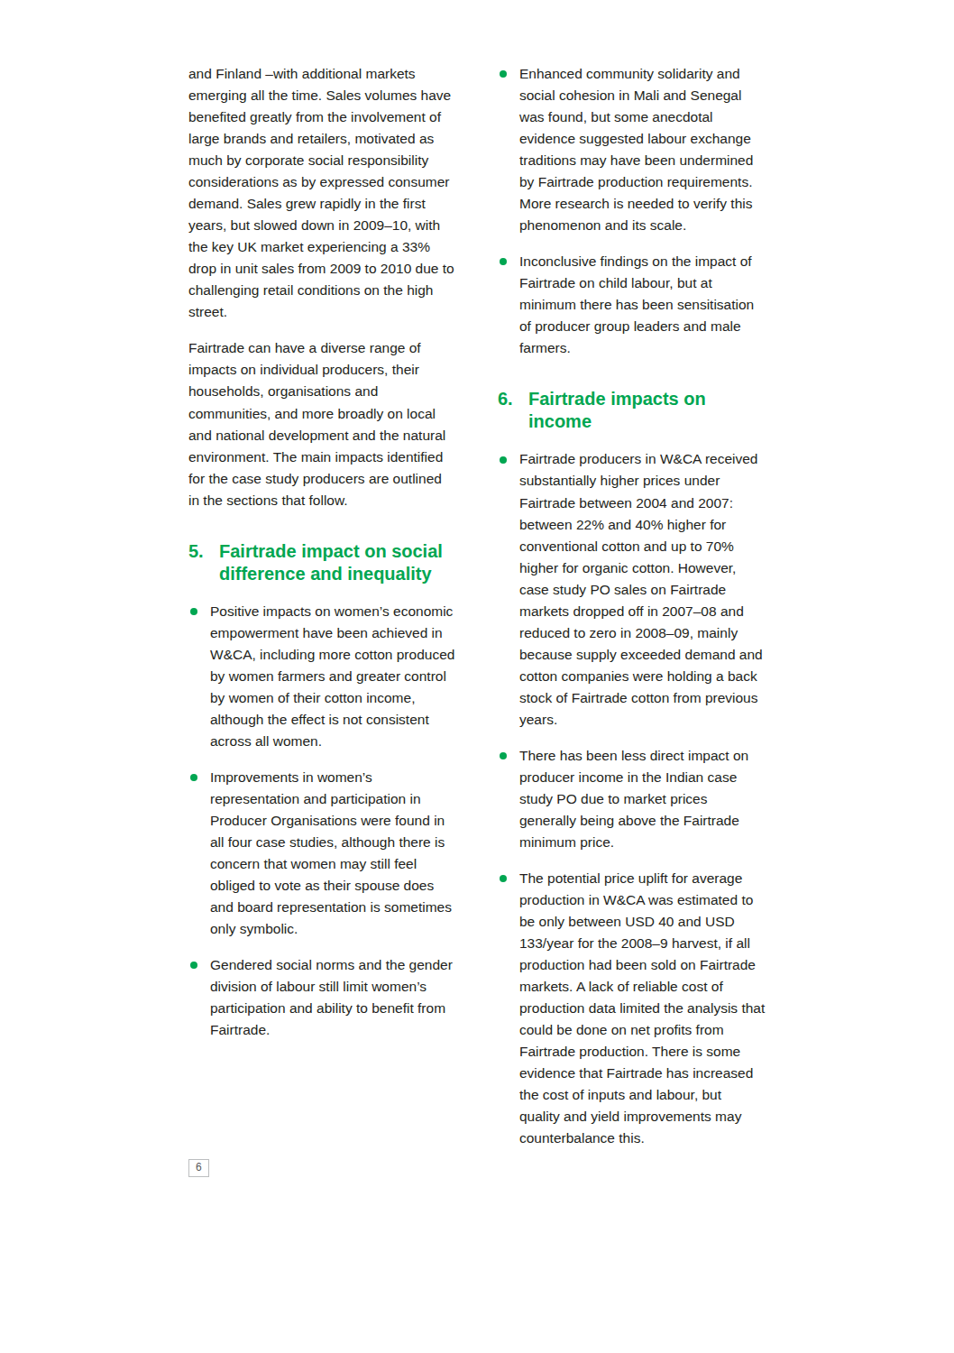and Finland –with additional markets emerging all the time. Sales volumes have benefited greatly from the involvement of large brands and retailers, motivated as much by corporate social responsibility considerations as by expressed consumer demand. Sales grew rapidly in the first years, but slowed down in 2009–10, with the key UK market experiencing a 33% drop in unit sales from 2009 to 2010 due to challenging retail conditions on the high street.
Fairtrade can have a diverse range of impacts on individual producers, their households, organisations and communities, and more broadly on local and national development and the natural environment. The main impacts identified for the case study producers are outlined in the sections that follow.
5. Fairtrade impact on social difference and inequality
Positive impacts on women’s economic empowerment have been achieved in W&CA, including more cotton produced by women farmers and greater control by women of their cotton income, although the effect is not consistent across all women.
Improvements in women’s representation and participation in Producer Organisations were found in all four case studies, although there is concern that women may still feel obliged to vote as their spouse does and board representation is sometimes only symbolic.
Gendered social norms and the gender division of labour still limit women’s participation and ability to benefit from Fairtrade.
Enhanced community solidarity and social cohesion in Mali and Senegal was found, but some anecdotal evidence suggested labour exchange traditions may have been undermined by Fairtrade production requirements. More research is needed to verify this phenomenon and its scale.
Inconclusive findings on the impact of Fairtrade on child labour, but at minimum there has been sensitisation of producer group leaders and male farmers.
6. Fairtrade impacts on income
Fairtrade producers in W&CA received substantially higher prices under Fairtrade between 2004 and 2007: between 22% and 40% higher for conventional cotton and up to 70% higher for organic cotton. However, case study PO sales on Fairtrade markets dropped off in 2007–08 and reduced to zero in 2008–09, mainly because supply exceeded demand and cotton companies were holding a back stock of Fairtrade cotton from previous years.
There has been less direct impact on producer income in the Indian case study PO due to market prices generally being above the Fairtrade minimum price.
The potential price uplift for average production in W&CA was estimated to be only between USD 40 and USD 133/year for the 2008–9 harvest, if all production had been sold on Fairtrade markets. A lack of reliable cost of production data limited the analysis that could be done on net profits from Fairtrade production. There is some evidence that Fairtrade has increased the cost of inputs and labour, but quality and yield improvements may counterbalance this.
6